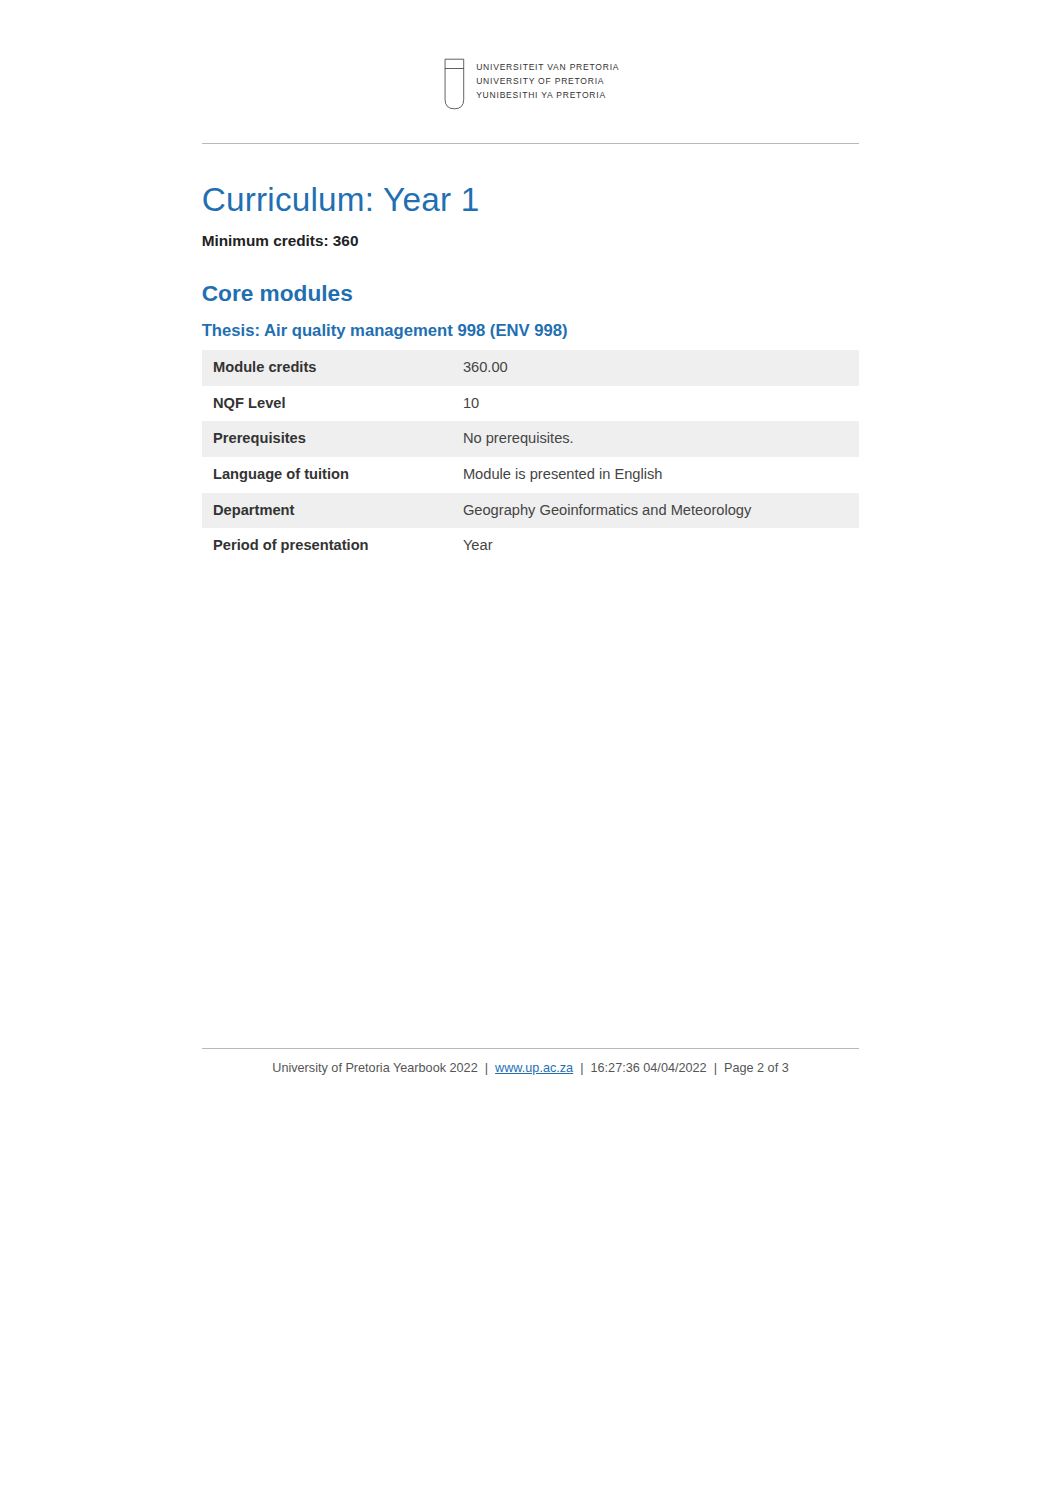Curriculum: Year 1
Minimum credits: 360
Core modules
Thesis: Air quality management 998 (ENV 998)
| Module credits | 360.00 |
| NQF Level | 10 |
| Prerequisites | No prerequisites. |
| Language of tuition | Module is presented in English |
| Department | Geography Geoinformatics and Meteorology |
| Period of presentation | Year |
University of Pretoria Yearbook 2022 | www.up.ac.za | 16:27:36 04/04/2022 | Page 2 of 3